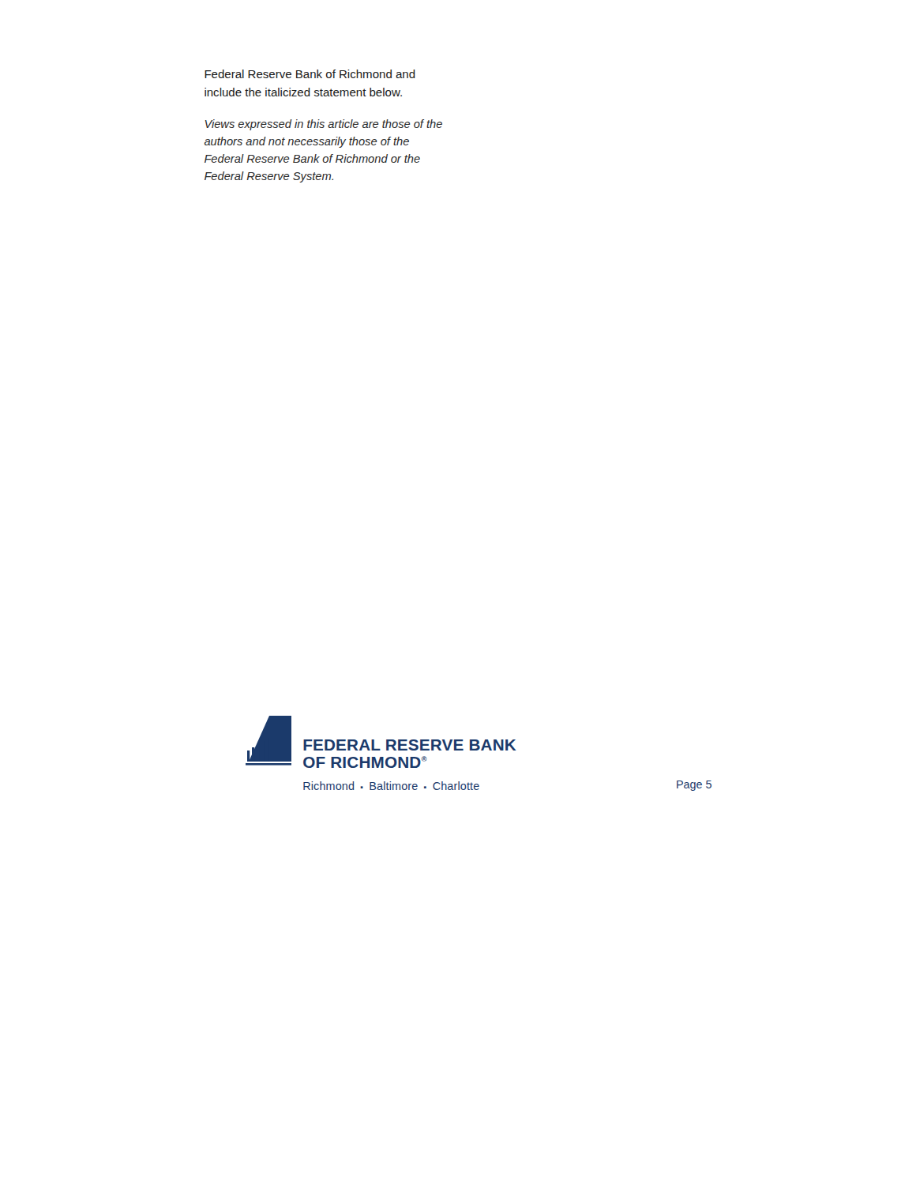Federal Reserve Bank of Richmond and include the italicized statement below.
Views expressed in this article are those of the authors and not necessarily those of the Federal Reserve Bank of Richmond or the Federal Reserve System.
Federal Reserve Bank
of Richmond®
Richmond ▪ Baltimore ▪ Charlotte
Page 5